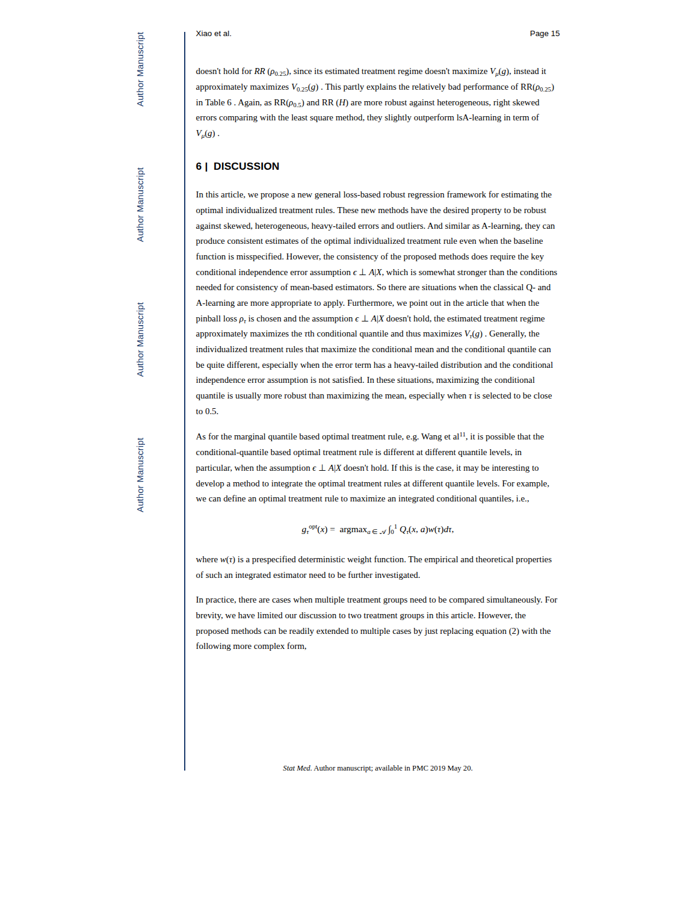Author Manuscript Author Manuscript Author Manuscript Author Manuscript
Xiao et al.
Page 15
doesn't hold for RR (ρ0.25), since its estimated treatment regime doesn't maximize Vμ(g), instead it approximately maximizes V0.25(g) . This partly explains the relatively bad performance of RR(ρ0.25) in Table 6 . Again, as RR(ρ0.5) and RR (H) are more robust against heterogeneous, right skewed errors comparing with the least square method, they slightly outperform lsA-learning in term of Vμ(g) .
6 |DISCUSSION
In this article, we propose a new general loss-based robust regression framework for estimating the optimal individualized treatment rules. These new methods have the desired property to be robust against skewed, heterogeneous, heavy-tailed errors and outliers. And similar as A-learning, they can produce consistent estimates of the optimal individualized treatment rule even when the baseline function is misspecified. However, the consistency of the proposed methods does require the key conditional independence error assumption ϵ ⊥ A|X, which is somewhat stronger than the conditions needed for consistency of mean-based estimators. So there are situations when the classical Q- and A-learning are more appropriate to apply. Furthermore, we point out in the article that when the pinball loss ρτ is chosen and the assumption ϵ ⊥ A|X doesn't hold, the estimated treatment regime approximately maximizes the τth conditional quantile and thus maximizes Vτ(g) . Generally, the individualized treatment rules that maximize the conditional mean and the conditional quantile can be quite different, especially when the error term has a heavy-tailed distribution and the conditional independence error assumption is not satisfied. In these situations, maximizing the conditional quantile is usually more robust than maximizing the mean, especially when τ is selected to be close to 0.5.
As for the marginal quantile based optimal treatment rule, e.g. Wang et al11, it is possible that the conditional-quantile based optimal treatment rule is different at different quantile levels, in particular, when the assumption ϵ ⊥ A|X doesn't hold. If this is the case, it may be interesting to develop a method to integrate the optimal treatment rules at different quantile levels. For example, we can define an optimal treatment rule to maximize an integrated conditional quantiles, i.e.,
gτopt(x) = argmaxa ∈ 𝒜 ∫01 Qτ(x, a)w(τ)dτ,
where w(τ) is a prespecified deterministic weight function. The empirical and theoretical properties of such an integrated estimator need to be further investigated.
In practice, there are cases when multiple treatment groups need to be compared simultaneously. For brevity, we have limited our discussion to two treatment groups in this article. However, the proposed methods can be readily extended to multiple cases by just replacing equation (2) with the following more complex form,
Stat Med. Author manuscript; available in PMC 2019 May 20.